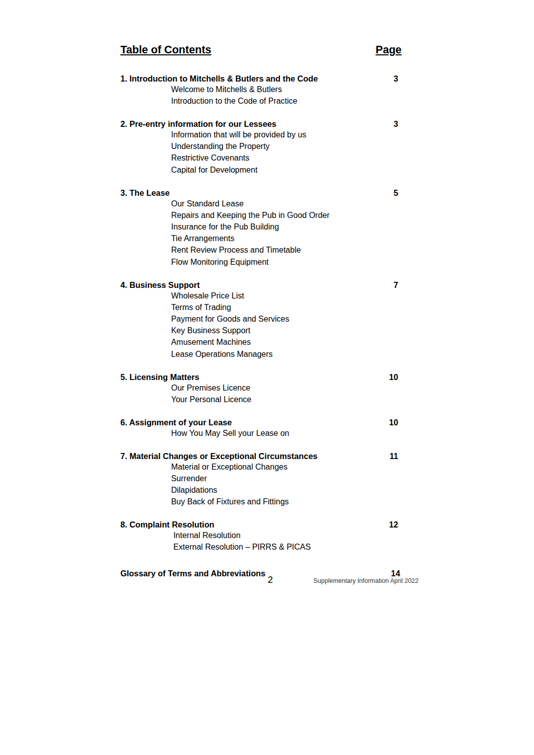Table of Contents Page
1. Introduction to Mitchells & Butlers and the Code 3
Welcome to Mitchells & Butlers
Introduction to the Code of Practice
2. Pre-entry information for our Lessees 3
Information that will be provided by us
Understanding the Property
Restrictive Covenants
Capital for Development
3. The Lease 5
Our Standard Lease
Repairs and Keeping the Pub in Good Order
Insurance for the Pub Building
Tie Arrangements
Rent Review Process and Timetable
Flow Monitoring Equipment
4. Business Support 7
Wholesale Price List
Terms of Trading
Payment for Goods and Services
Key Business Support
Amusement Machines
Lease Operations Managers
5. Licensing Matters 10
Our Premises Licence
Your Personal Licence
6. Assignment of your Lease 10
How You May Sell your Lease on
7. Material Changes or Exceptional Circumstances 11
Material or Exceptional Changes
Surrender
Dilapidations
Buy Back of Fixtures and Fittings
8. Complaint Resolution 12
Internal Resolution
External Resolution – PIRRS & PICAS
Glossary of Terms and Abbreviations 14
2 Supplementary Information April 2022